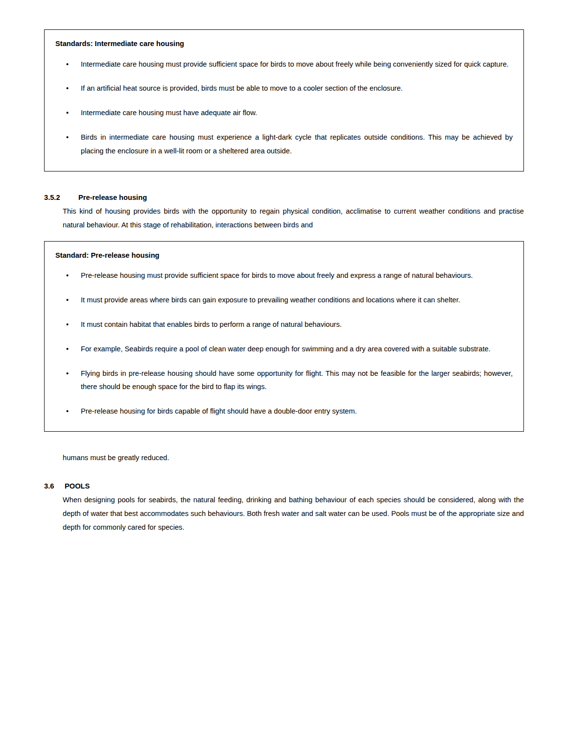Standards: Intermediate care housing
Intermediate care housing must provide sufficient space for birds to move about freely while being conveniently sized for quick capture.
If an artificial heat source is provided, birds must be able to move to a cooler section of the enclosure.
Intermediate care housing must have adequate air flow.
Birds in intermediate care housing must experience a light-dark cycle that replicates outside conditions. This may be achieved by placing the enclosure in a well-lit room or a sheltered area outside.
3.5.2 Pre-release housing
This kind of housing provides birds with the opportunity to regain physical condition, acclimatise to current weather conditions and practise natural behaviour. At this stage of rehabilitation, interactions between birds and
Standard: Pre-release housing
Pre-release housing must provide sufficient space for birds to move about freely and express a range of natural behaviours.
It must provide areas where birds can gain exposure to prevailing weather conditions and locations where it can shelter.
It must contain habitat that enables birds to perform a range of natural behaviours.
For example, Seabirds require a pool of clean water deep enough for swimming and a dry area covered with a suitable substrate.
Flying birds in pre-release housing should have some opportunity for flight. This may not be feasible for the larger seabirds; however, there should be enough space for the bird to flap its wings.
Pre-release housing for birds capable of flight should have a double-door entry system.
humans must be greatly reduced.
3.6 POOLS
When designing pools for seabirds, the natural feeding, drinking and bathing behaviour of each species should be considered, along with the depth of water that best accommodates such behaviours. Both fresh water and salt water can be used. Pools must be of the appropriate size and depth for commonly cared for species.